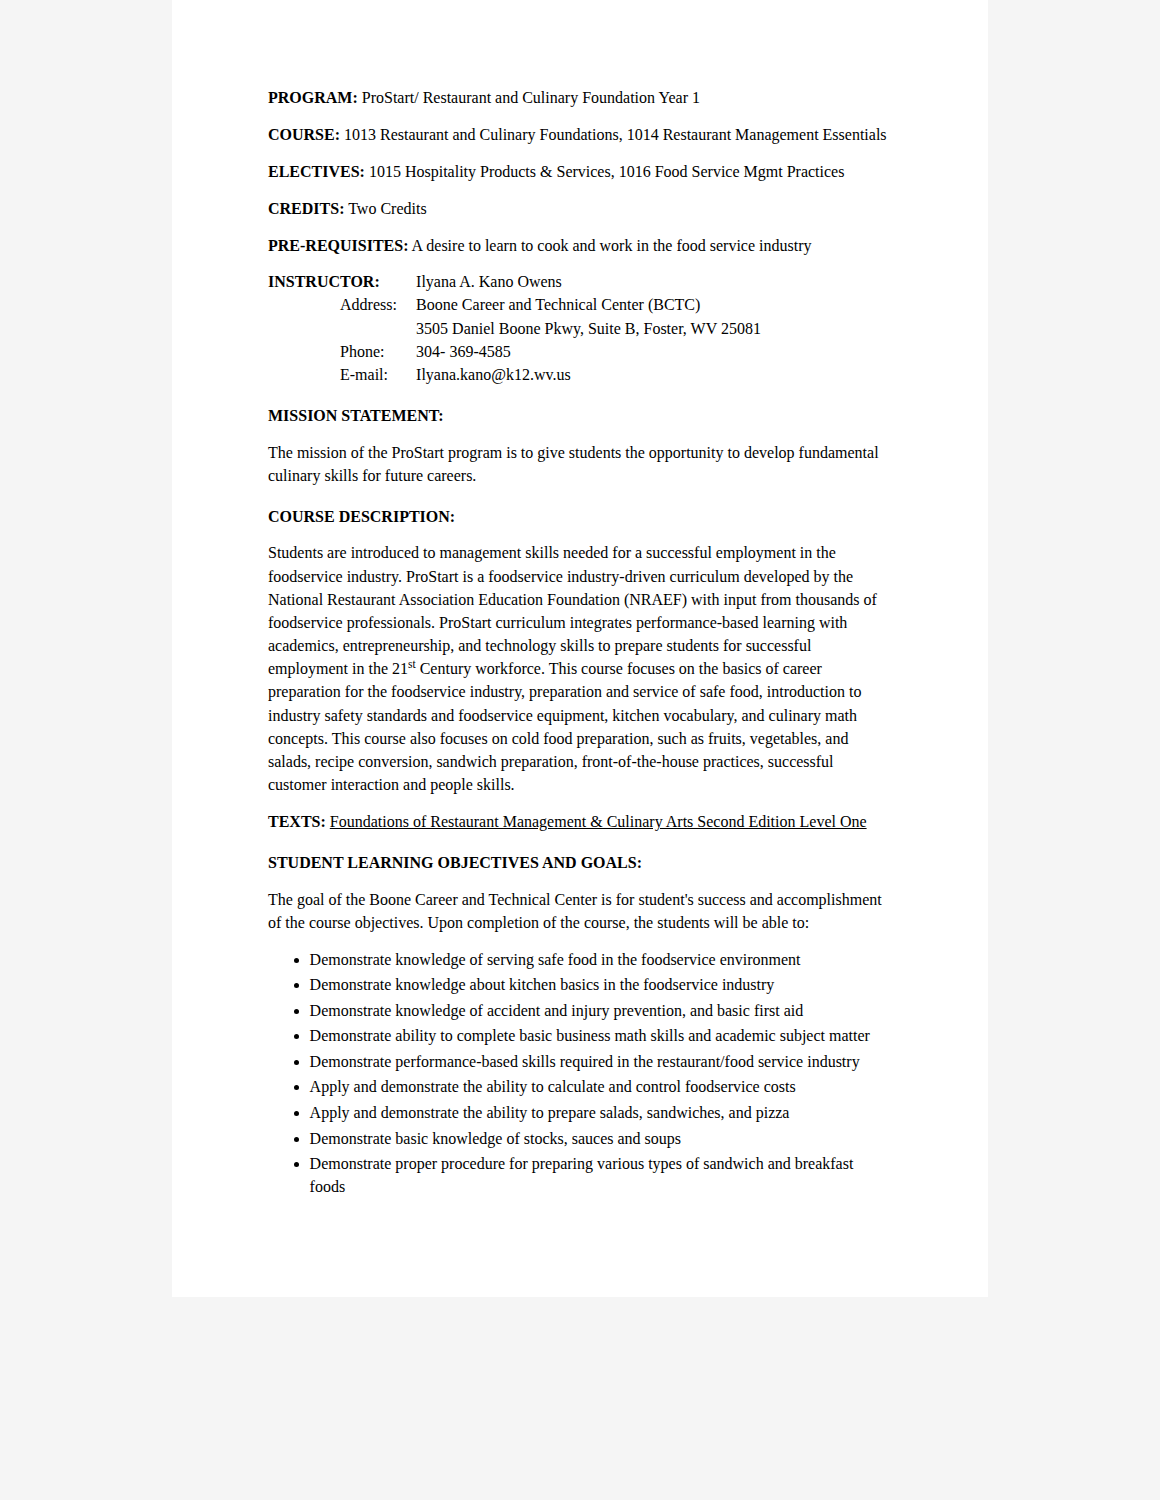PROGRAM: ProStart/ Restaurant and Culinary Foundation Year 1
COURSE: 1013 Restaurant and Culinary Foundations, 1014 Restaurant Management Essentials
ELECTIVES: 1015 Hospitality Products & Services, 1016 Food Service Mgmt Practices
CREDITS: Two Credits
PRE-REQUISITES: A desire to learn to cook and work in the food service industry
| INSTRUCTOR: | Ilyana A. Kano Owens |
| Address: | Boone Career and Technical Center (BCTC) |
| | 3505 Daniel Boone Pkwy, Suite B, Foster, WV 25081 |
| Phone: | 304- 369-4585 |
| E-mail: | Ilyana.kano@k12.wv.us |
MISSION STATEMENT:
The mission of the ProStart program is to give students the opportunity to develop fundamental culinary skills for future careers.
COURSE DESCRIPTION:
Students are introduced to management skills needed for a successful employment in the foodservice industry. ProStart is a foodservice industry-driven curriculum developed by the National Restaurant Association Education Foundation (NRAEF) with input from thousands of foodservice professionals. ProStart curriculum integrates performance-based learning with academics, entrepreneurship, and technology skills to prepare students for successful employment in the 21st Century workforce. This course focuses on the basics of career preparation for the foodservice industry, preparation and service of safe food, introduction to industry safety standards and foodservice equipment, kitchen vocabulary, and culinary math concepts. This course also focuses on cold food preparation, such as fruits, vegetables, and salads, recipe conversion, sandwich preparation, front-of-the-house practices, successful customer interaction and people skills.
TEXTS: Foundations of Restaurant Management & Culinary Arts Second Edition Level One
STUDENT LEARNING OBJECTIVES AND GOALS:
The goal of the Boone Career and Technical Center is for student's success and accomplishment of the course objectives. Upon completion of the course, the students will be able to:
Demonstrate knowledge of serving safe food in the foodservice environment
Demonstrate knowledge about kitchen basics in the foodservice industry
Demonstrate knowledge of accident and injury prevention, and basic first aid
Demonstrate ability to complete basic business math skills and academic subject matter
Demonstrate performance-based skills required in the restaurant/food service industry
Apply and demonstrate the ability to calculate and control foodservice costs
Apply and demonstrate the ability to prepare salads, sandwiches, and pizza
Demonstrate basic knowledge of stocks, sauces and soups
Demonstrate proper procedure for preparing various types of sandwich and breakfast foods